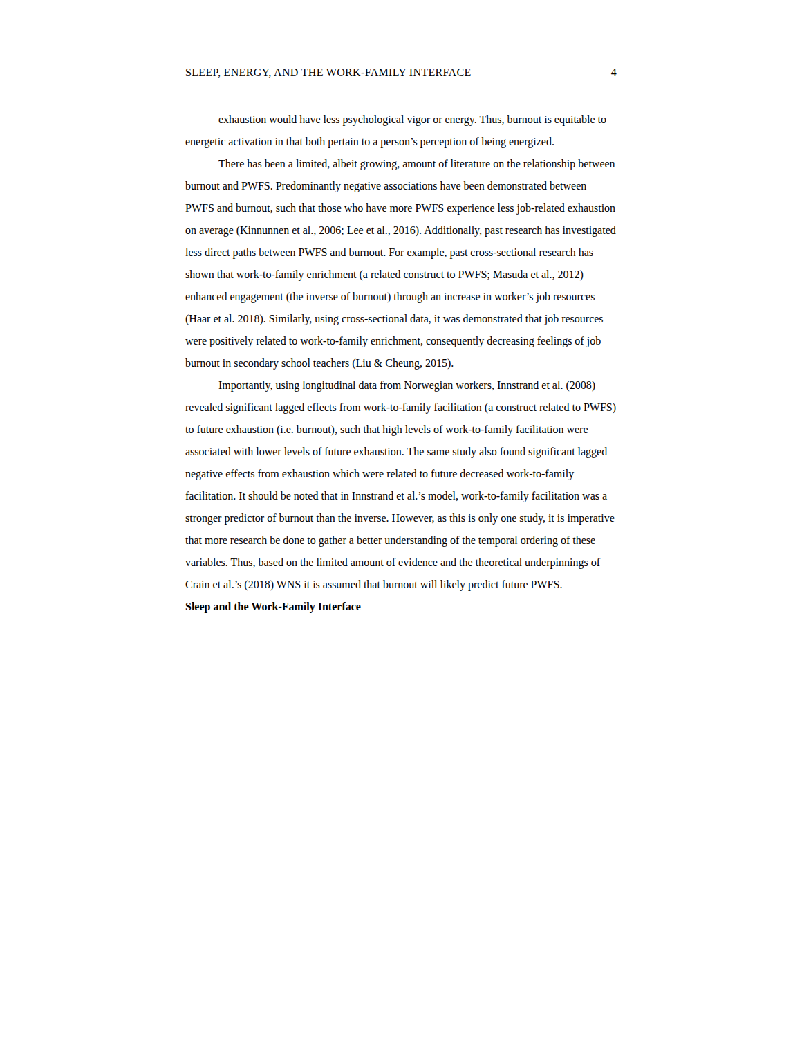Sleep, Energy, and the Work-Family Interface 4
exhaustion would have less psychological vigor or energy. Thus, burnout is equitable to energetic activation in that both pertain to a person’s perception of being energized.
There has been a limited, albeit growing, amount of literature on the relationship between burnout and PWFS. Predominantly negative associations have been demonstrated between PWFS and burnout, such that those who have more PWFS experience less job-related exhaustion on average (Kinnunnen et al., 2006; Lee et al., 2016). Additionally, past research has investigated less direct paths between PWFS and burnout. For example, past cross-sectional research has shown that work-to-family enrichment (a related construct to PWFS; Masuda et al., 2012) enhanced engagement (the inverse of burnout) through an increase in worker’s job resources (Haar et al. 2018). Similarly, using cross-sectional data, it was demonstrated that job resources were positively related to work-to-family enrichment, consequently decreasing feelings of job burnout in secondary school teachers (Liu & Cheung, 2015).
Importantly, using longitudinal data from Norwegian workers, Innstrand et al. (2008) revealed significant lagged effects from work-to-family facilitation (a construct related to PWFS) to future exhaustion (i.e. burnout), such that high levels of work-to-family facilitation were associated with lower levels of future exhaustion. The same study also found significant lagged negative effects from exhaustion which were related to future decreased work-to-family facilitation. It should be noted that in Innstrand et al.’s model, work-to-family facilitation was a stronger predictor of burnout than the inverse. However, as this is only one study, it is imperative that more research be done to gather a better understanding of the temporal ordering of these variables. Thus, based on the limited amount of evidence and the theoretical underpinnings of Crain et al.’s (2018) WNS it is assumed that burnout will likely predict future PWFS.
Sleep and the Work-Family Interface